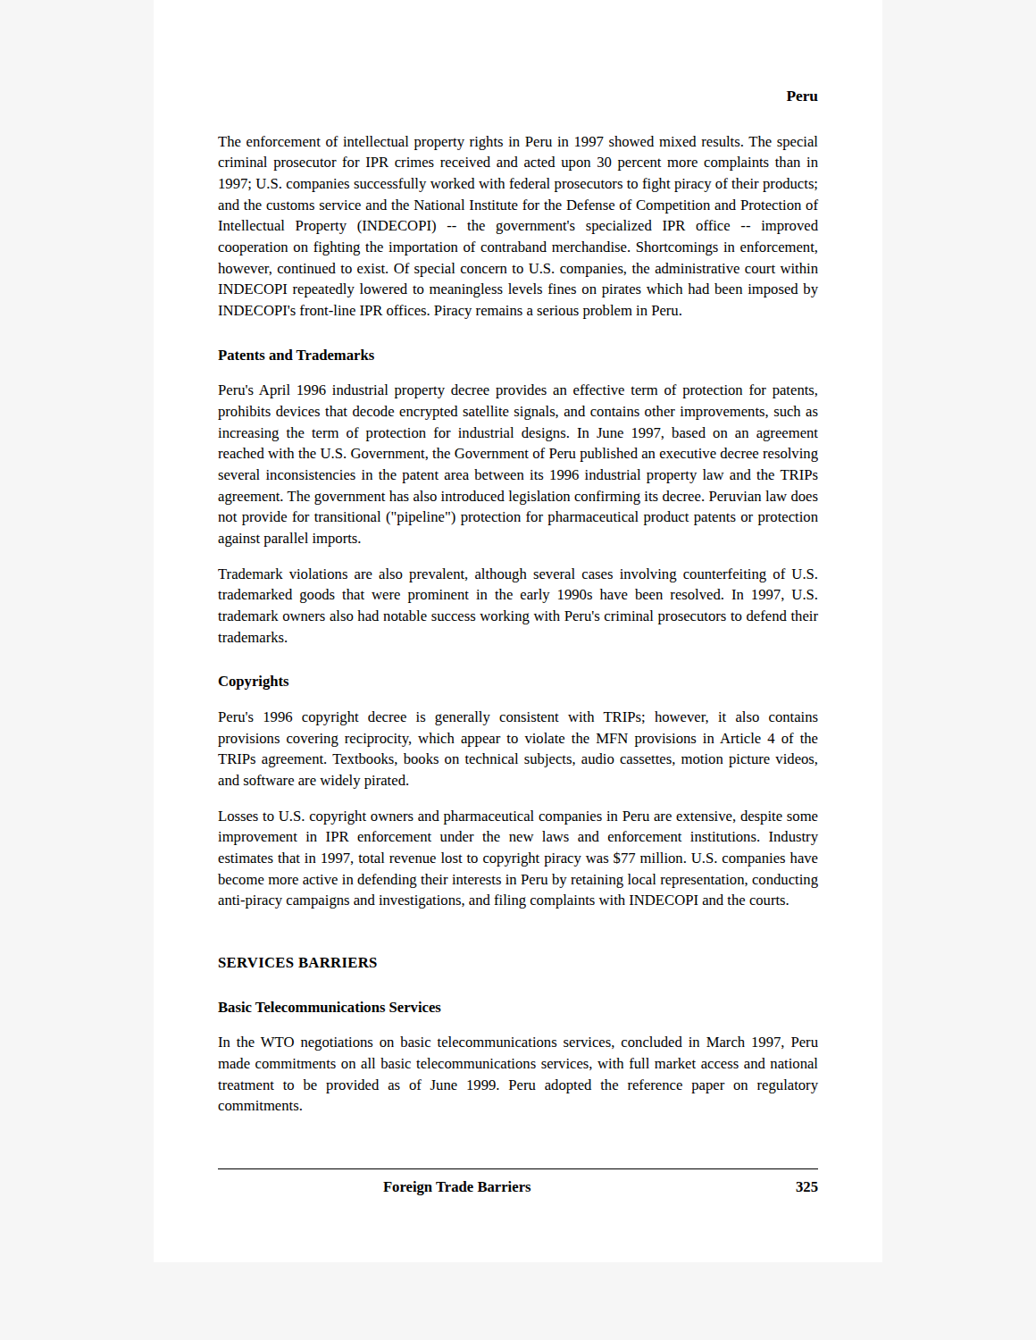Peru
The enforcement of intellectual property rights in Peru in 1997 showed mixed results. The special criminal prosecutor for IPR crimes received and acted upon 30 percent more complaints than in 1997; U.S. companies successfully worked with federal prosecutors to fight piracy of their products; and the customs service and the National Institute for the Defense of Competition and Protection of Intellectual Property (INDECOPI) -- the government's specialized IPR office -- improved cooperation on fighting the importation of contraband merchandise. Shortcomings in enforcement, however, continued to exist. Of special concern to U.S. companies, the administrative court within INDECOPI repeatedly lowered to meaningless levels fines on pirates which had been imposed by INDECOPI's front-line IPR offices. Piracy remains a serious problem in Peru.
Patents and Trademarks
Peru's April 1996 industrial property decree provides an effective term of protection for patents, prohibits devices that decode encrypted satellite signals, and contains other improvements, such as increasing the term of protection for industrial designs. In June 1997, based on an agreement reached with the U.S. Government, the Government of Peru published an executive decree resolving several inconsistencies in the patent area between its 1996 industrial property law and the TRIPs agreement. The government has also introduced legislation confirming its decree. Peruvian law does not provide for transitional ("pipeline") protection for pharmaceutical product patents or protection against parallel imports.
Trademark violations are also prevalent, although several cases involving counterfeiting of U.S. trademarked goods that were prominent in the early 1990s have been resolved. In 1997, U.S. trademark owners also had notable success working with Peru's criminal prosecutors to defend their trademarks.
Copyrights
Peru's 1996 copyright decree is generally consistent with TRIPs; however, it also contains provisions covering reciprocity, which appear to violate the MFN provisions in Article 4 of the TRIPs agreement. Textbooks, books on technical subjects, audio cassettes, motion picture videos, and software are widely pirated.
Losses to U.S. copyright owners and pharmaceutical companies in Peru are extensive, despite some improvement in IPR enforcement under the new laws and enforcement institutions. Industry estimates that in 1997, total revenue lost to copyright piracy was $77 million. U.S. companies have become more active in defending their interests in Peru by retaining local representation, conducting anti-piracy campaigns and investigations, and filing complaints with INDECOPI and the courts.
SERVICES BARRIERS
Basic Telecommunications Services
In the WTO negotiations on basic telecommunications services, concluded in March 1997, Peru made commitments on all basic telecommunications services, with full market access and national treatment to be provided as of June 1999. Peru adopted the reference paper on regulatory commitments.
Foreign Trade Barriers 325